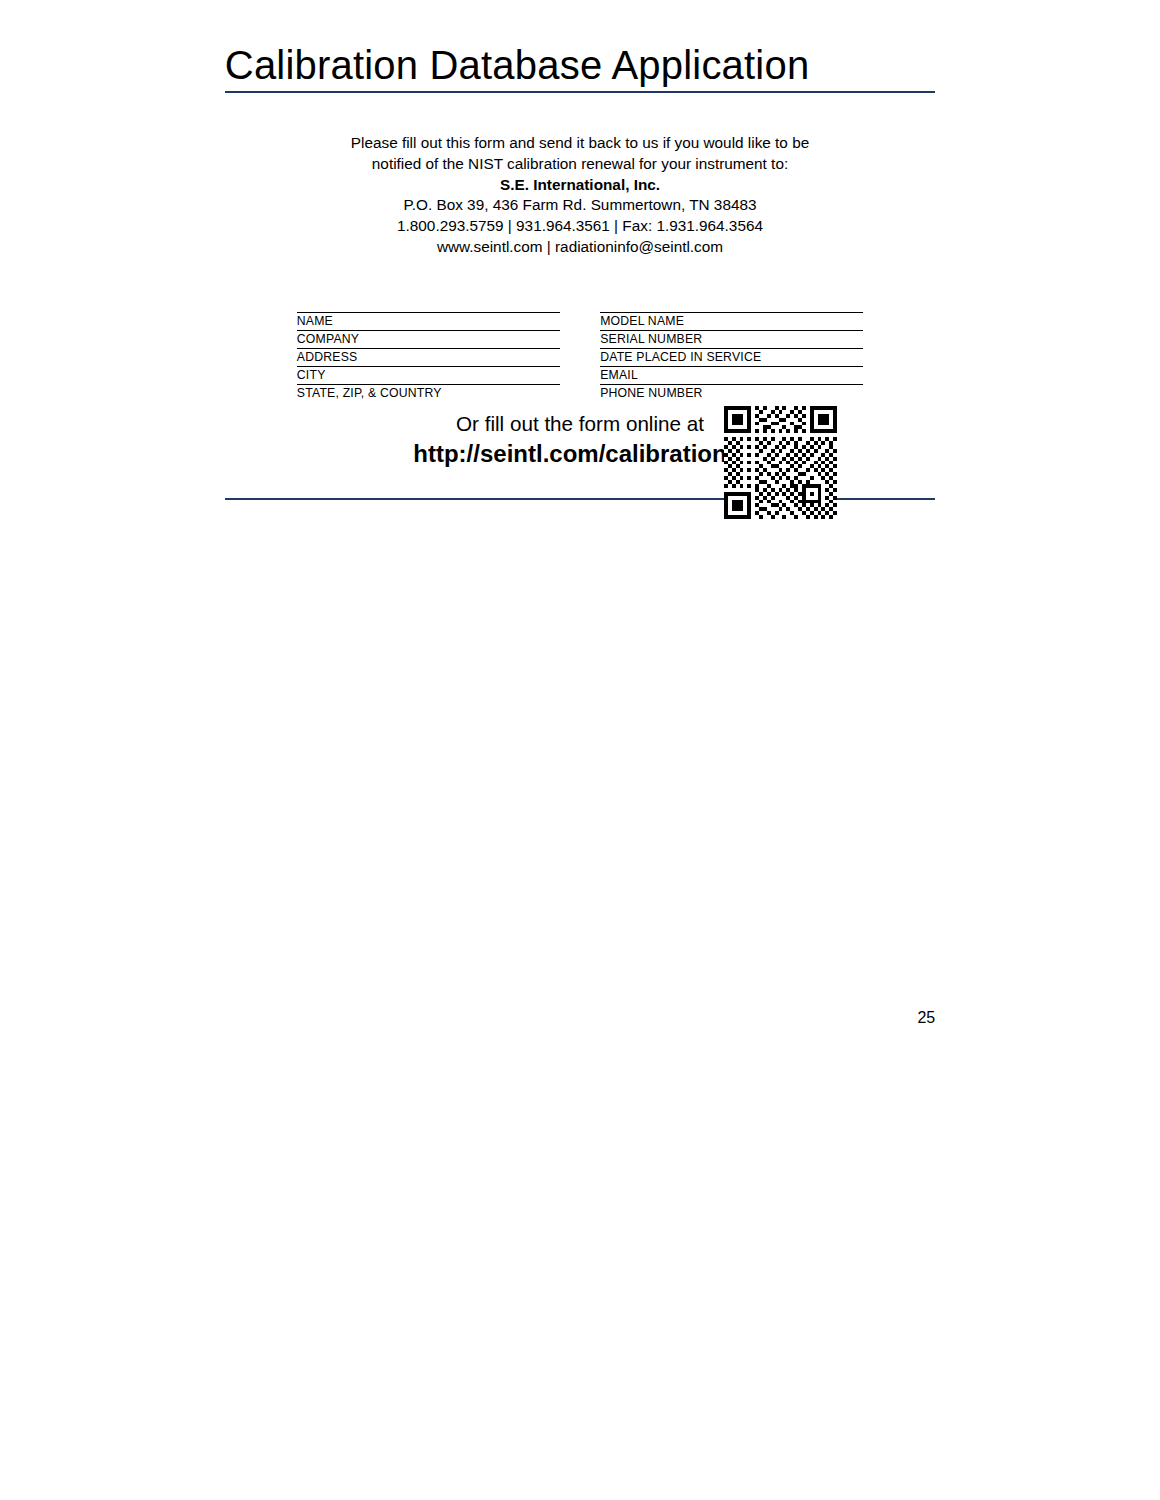Calibration Database Application
Please fill out this form and send it back to us if you would like to be
notified of the NIST calibration renewal for your instrument to:
S.E. International, Inc.
P.O. Box 39, 436 Farm Rd. Summertown, TN 38483
1.800.293.5759 | 931.964.3561 | Fax: 1.931.964.3564
www.seintl.com | radiationinfo@seintl.com
| NAME | | MODEL NAME |
| COMPANY | | SERIAL NUMBER |
| ADDRESS | | DATE PLACED IN SERVICE |
| CITY | | EMAIL |
| STATE, ZIP, & COUNTRY | | PHONE NUMBER |
Or fill out the form online at
http://seintl.com/calibrations/
25